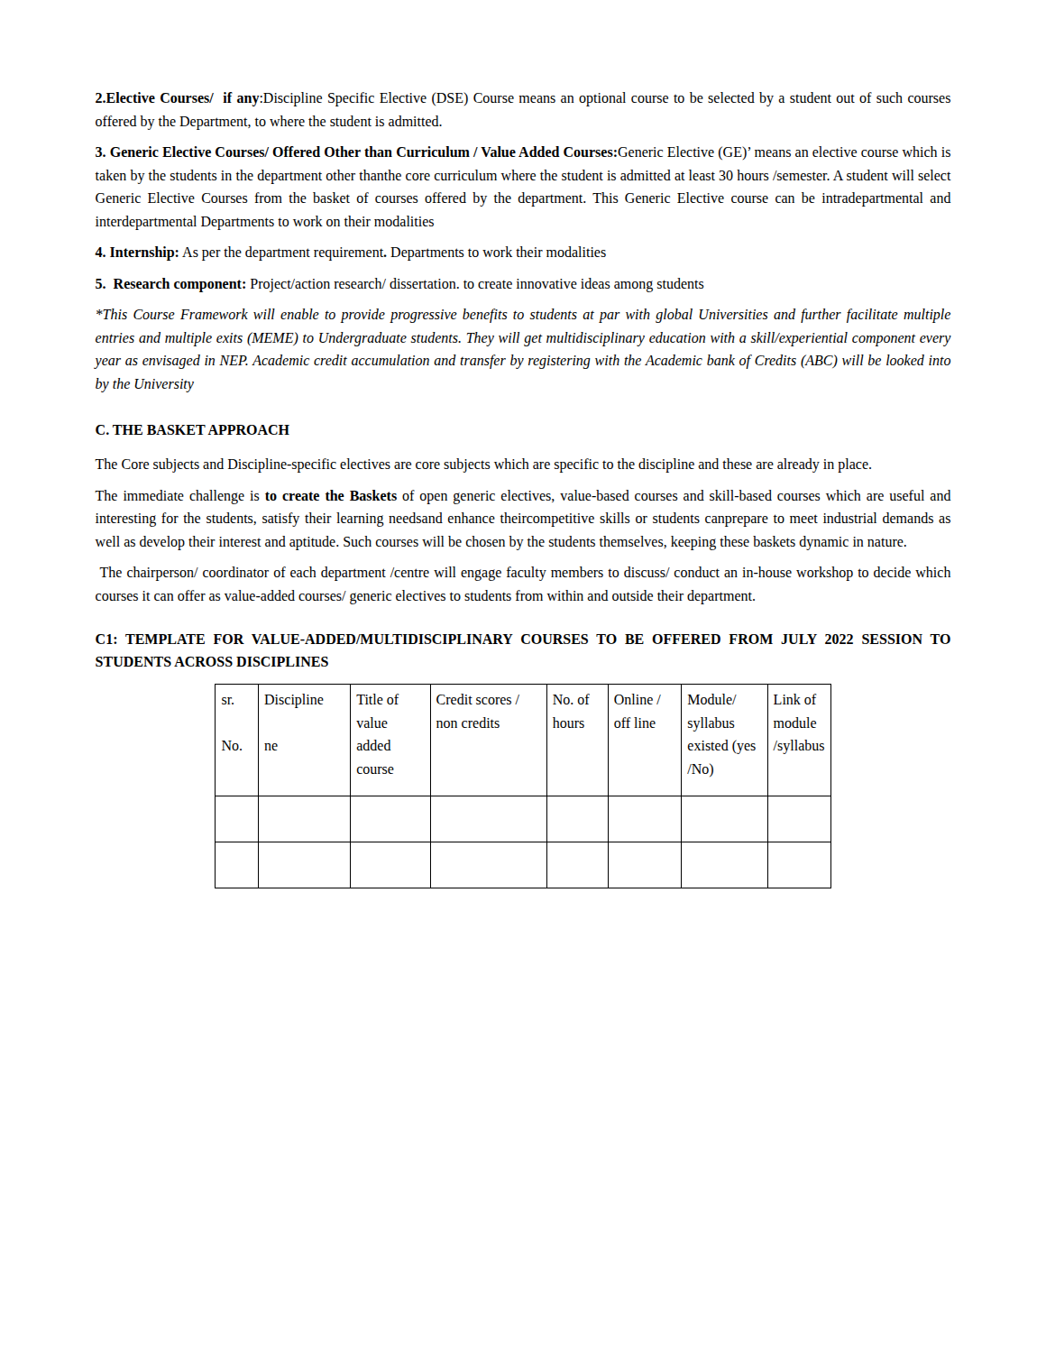2.Elective Courses/ if any:Discipline Specific Elective (DSE) Course means an optional course to be selected by a student out of such courses offered by the Department, to where the student is admitted.
3. Generic Elective Courses/ Offered Other than Curriculum / Value Added Courses: Generic Elective (GE)’ means an elective course which is taken by the students in the department other thanthe core curriculum where the student is admitted at least 30 hours /semester. A student will select Generic Elective Courses from the basket of courses offered by the department. This Generic Elective course can be intradepartmental and interdepartmental Departments to work on their modalities
4. Internship: As per the department requirement. Departments to work their modalities
5. Research component: Project/action research/ dissertation. to create innovative ideas among students
*This Course Framework will enable to provide progressive benefits to students at par with global Universities and further facilitate multiple entries and multiple exits (MEME) to Undergraduate students. They will get multidisciplinary education with a skill/experiential component every year as envisaged in NEP. Academic credit accumulation and transfer by registering with the Academic bank of Credits (ABC) will be looked into by the University
C. THE BASKET APPROACH
The Core subjects and Discipline-specific electives are core subjects which are specific to the discipline and these are already in place.
The immediate challenge is to create the Baskets of open generic electives, value-based courses and skill-based courses which are useful and interesting for the students, satisfy their learning needsand enhance theircompetitive skills or students canprepare to meet industrial demands as well as develop their interest and aptitude. Such courses will be chosen by the students themselves, keeping these baskets dynamic in nature.
The chairperson/ coordinator of each department /centre will engage faculty members to discuss/ conduct an in-house workshop to decide which courses it can offer as value-added courses/ generic electives to students from within and outside their department.
C1: TEMPLATE FOR VALUE-ADDED/MULTIDISCIPLINARY COURSES TO BE OFFERED FROM JULY 2022 SESSION TO STUDENTS ACROSS DISCIPLINES
| sr. No. | Discipline ne | Title of value added course | Credit scores / non credits | No. of hours | Online / off line | Module/ syllabus existed (yes /No) | Link of module /syllabus |
| --- | --- | --- | --- | --- | --- | --- | --- |